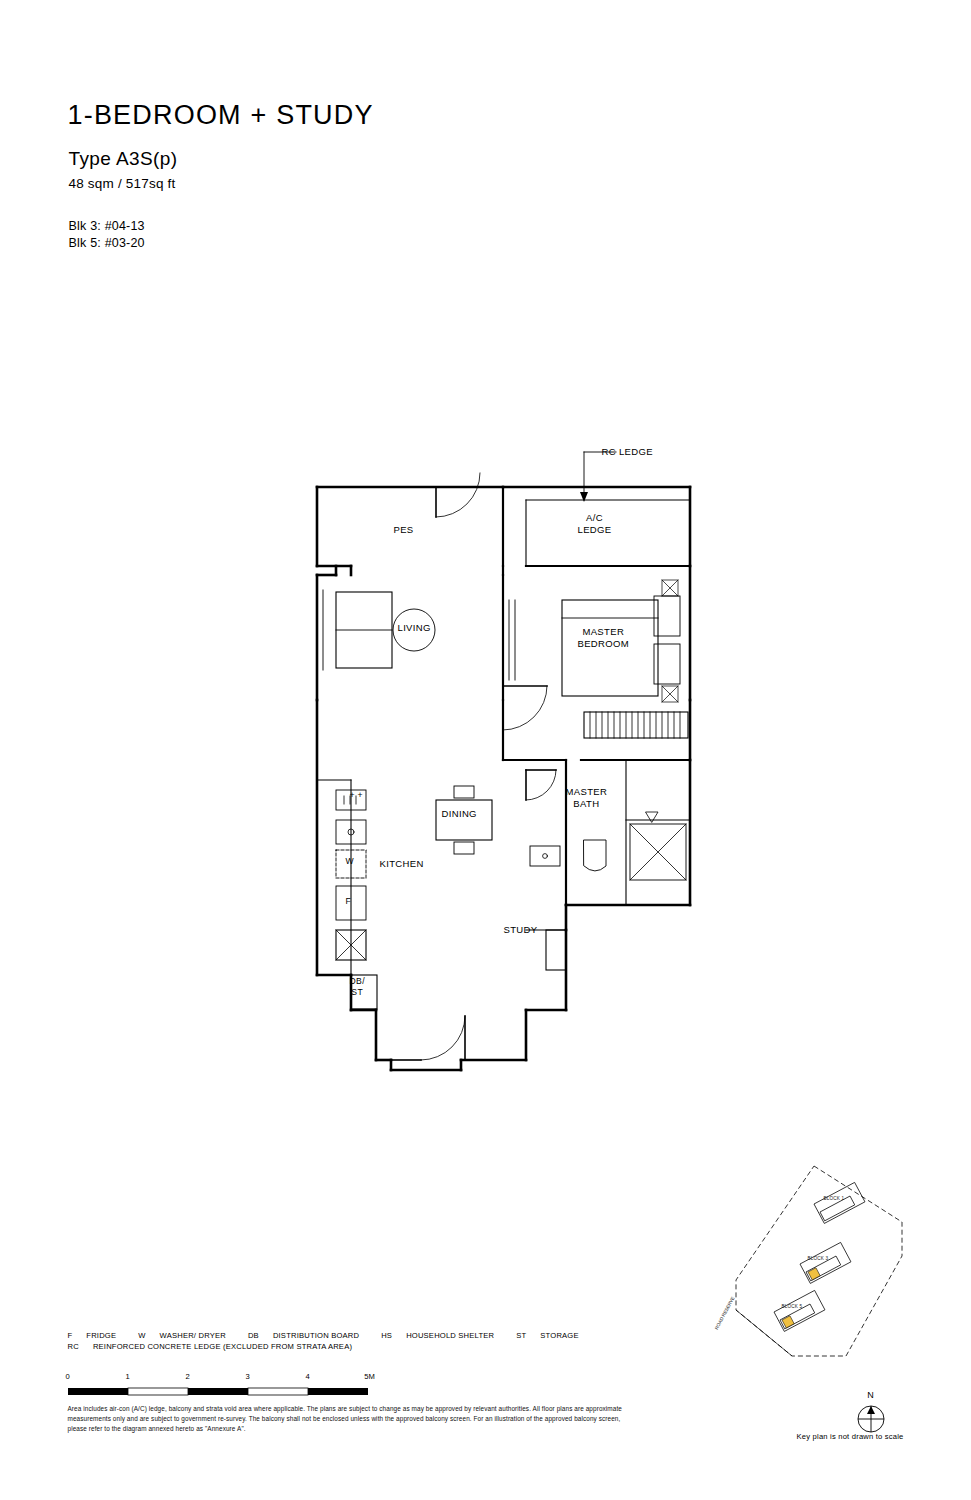1-BEDROOM + STUDY
Type A3S(p)
48 sqm / 517sq ft
Blk 3: #04-13
Blk 5: #03-20
PES
A/C
LEDGE
RC LEDGE
LIVING
MASTER
BEDROOM
MASTER
BATH
DINING
KITCHEN
STUDY
+ +
W
F
DB/
ST
F FRIDGE W WASHER/ DRYER DB DISTRIBUTION BOARD HS HOUSEHOLD SHELTER ST STORAGE
RC REINFORCED CONCRETE LEDGE (EXCLUDED FROM STRATA AREA)
0 1 2 3 4 5M
Area includes air-con (A/C) ledge, balcony and strata void area where applicable. The plans are subject to change as may be approved by relevant authorities. All floor plans are approximate measurements only and are subject to government re-survey. The balcony shall not be enclosed unless with the approved balcony screen. For an illustration of the approved balcony screen, please refer to the diagram annexed hereto as "Annexure A".
BLOCK 1
BLOCK 3
BLOCK 5
ROAD RESERVE
N
Key plan is not drawn to scale